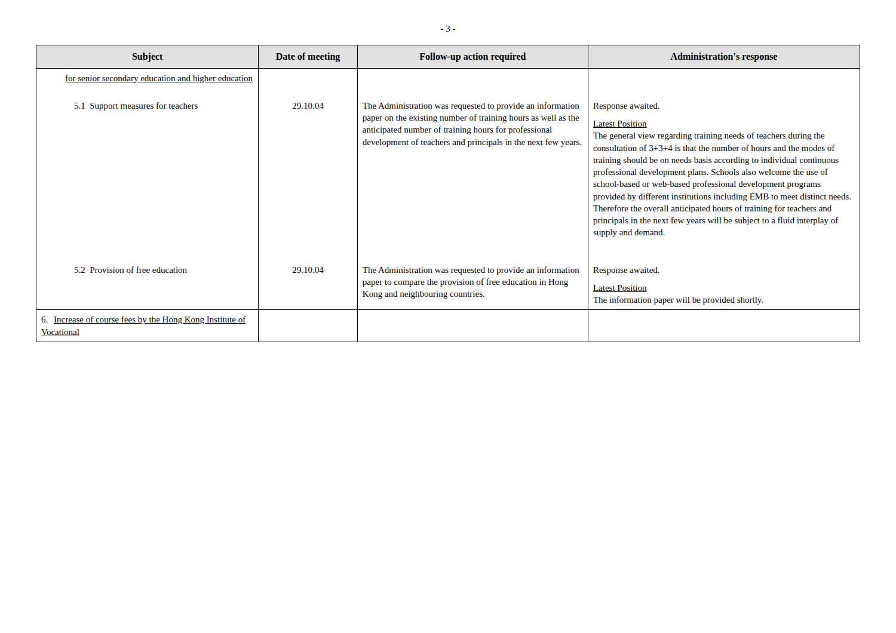- 3 -
| Subject | Date of meeting | Follow-up action required | Administration's response |
| --- | --- | --- | --- |
| for senior secondary education and higher education | | | |
| 5.1 Support measures for teachers | 29.10.04 | The Administration was requested to provide an information paper on the existing number of training hours as well as the anticipated number of training hours for professional development of teachers and principals in the next few years. | Response awaited. Latest Position The general view regarding training needs of teachers during the consultation of 3+3+4 is that the number of hours and the modes of training should be on needs basis according to individual continuous professional development plans. Schools also welcome the use of school-based or web-based professional development programs provided by different institutions including EMB to meet distinct needs. Therefore the overall anticipated hours of training for teachers and principals in the next few years will be subject to a fluid interplay of supply and demand. |
| 5.2 Provision of free education | 29.10.04 | The Administration was requested to provide an information paper to compare the provision of free education in Hong Kong and neighbouring countries. | Response awaited. Latest Position The information paper will be provided shortly. |
| 6. Increase of course fees by the Hong Kong Institute of Vocational | | | |